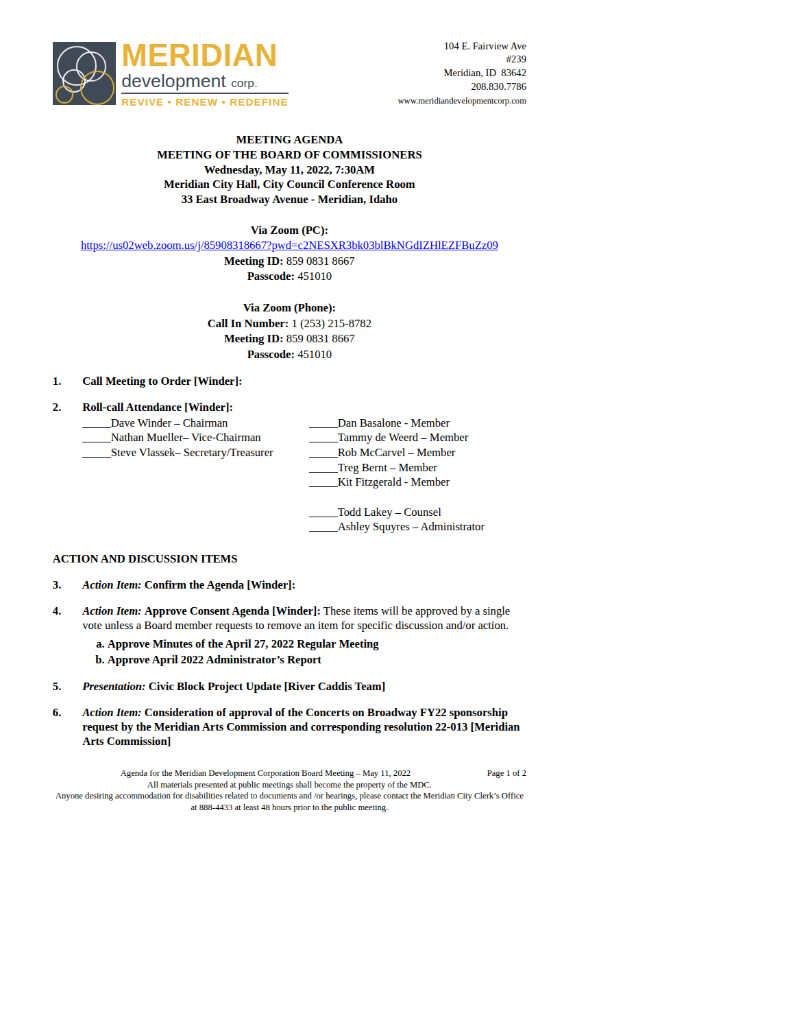MERIDIAN
development corp.
REVIVE • RENEW • REDEFINE
104 E. Fairview Ave
#239
Meridian, ID 83642
208.830.7786
www.meridiandevelopmentcorp.com
MEETING AGENDA
MEETING OF THE BOARD OF COMMISSIONERS
Wednesday, May 11, 2022, 7:30AM
Meridian City Hall, City Council Conference Room
33 East Broadway Avenue - Meridian, Idaho
Via Zoom (PC):
https://us02web.zoom.us/j/85908318667?pwd=c2NESXR3bk03blBkNGdIZHlEZFBuZz09
Meeting ID: 859 0831 8667
Passcode: 451010
Via Zoom (Phone):
Call In Number: 1 (253) 215-8782
Meeting ID: 859 0831 8667
Passcode: 451010
1. Call Meeting to Order [Winder]:
2. Roll-call Attendance [Winder]:
| _____Dave Winder – Chairman | _____Dan Basalone - Member |
| _____Nathan Mueller– Vice-Chairman | _____Tammy de Weerd – Member |
| _____Steve Vlassek– Secretary/Treasurer | _____Rob McCarvel – Member |
| | _____Treg Bernt – Member |
| | _____Kit Fitzgerald - Member |
| | _____Todd Lakey – Counsel |
| | _____Ashley Squyres – Administrator |
ACTION AND DISCUSSION ITEMS
3. Action Item: Confirm the Agenda [Winder]:
4. Action Item: Approve Consent Agenda [Winder]: These items will be approved by a single vote unless a Board member requests to remove an item for specific discussion and/or action.
Approve Minutes of the April 27, 2022 Regular Meeting
Approve April 2022 Administrator’s Report
5. Presentation: Civic Block Project Update [River Caddis Team]
6. Action Item: Consideration of approval of the Concerts on Broadway FY22 sponsorship request by the Meridian Arts Commission and corresponding resolution 22-013 [Meridian Arts Commission]
Agenda for the Meridian Development Corporation Board Meeting – May 11, 2022
Page 1 of 2
All materials presented at public meetings shall become the property of the MDC.
Anyone desiring accommodation for disabilities related to documents and /or hearings, please contact the Meridian City Clerk’s Office at 888-4433 at least 48 hours prior to the public meeting.